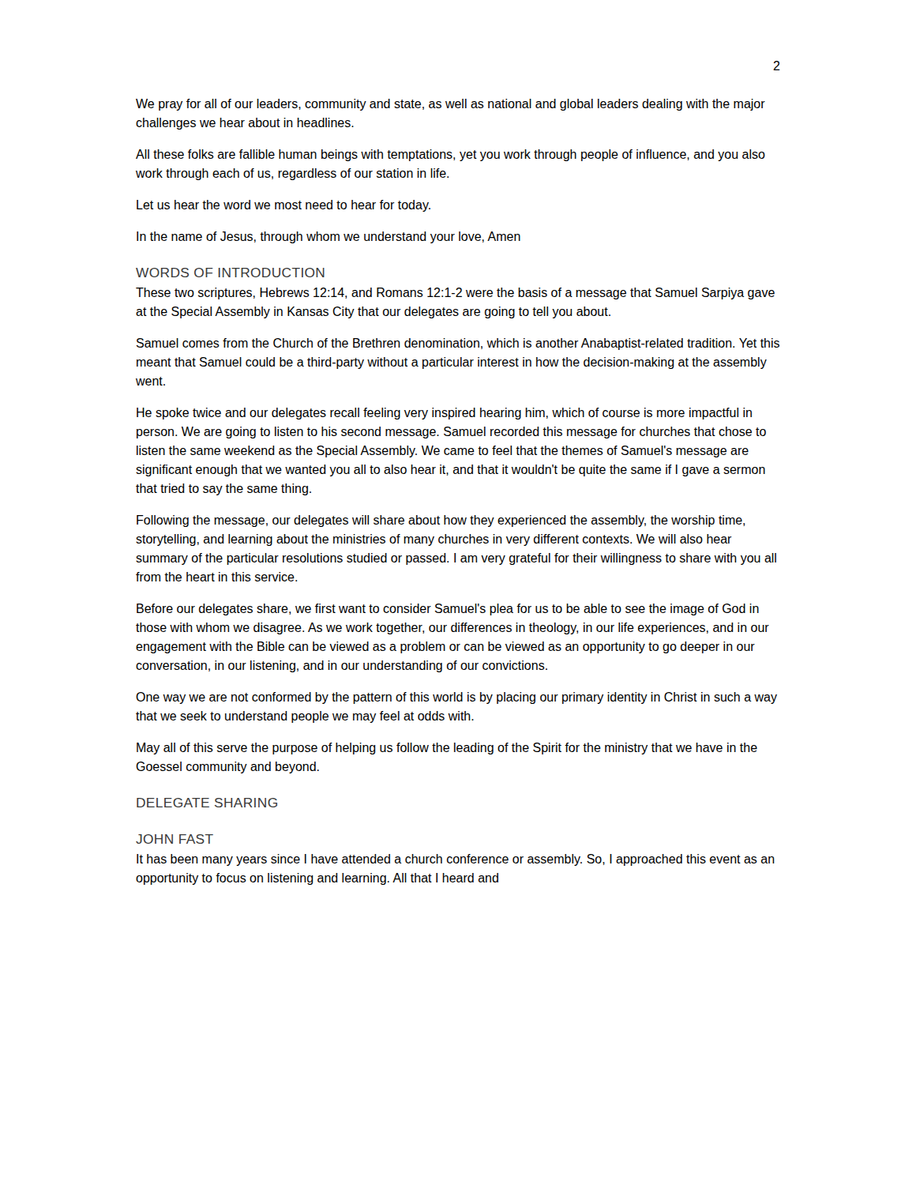2
We pray for all of our leaders, community and state, as well as national and global leaders dealing with the major challenges we hear about in headlines.
All these folks are fallible human beings with temptations, yet you work through people of influence, and you also work through each of us, regardless of our station in life.
Let us hear the word we most need to hear for today.
In the name of Jesus, through whom we understand your love, Amen
WORDS OF INTRODUCTION
These two scriptures, Hebrews 12:14, and Romans 12:1-2 were the basis of a message that Samuel Sarpiya gave at the Special Assembly in Kansas City that our delegates are going to tell you about.
Samuel comes from the Church of the Brethren denomination, which is another Anabaptist-related tradition. Yet this meant that Samuel could be a third-party without a particular interest in how the decision-making at the assembly went.
He spoke twice and our delegates recall feeling very inspired hearing him, which of course is more impactful in person. We are going to listen to his second message. Samuel recorded this message for churches that chose to listen the same weekend as the Special Assembly. We came to feel that the themes of Samuel's message are significant enough that we wanted you all to also hear it, and that it wouldn't be quite the same if I gave a sermon that tried to say the same thing.
Following the message, our delegates will share about how they experienced the assembly, the worship time, storytelling, and learning about the ministries of many churches in very different contexts. We will also hear summary of the particular resolutions studied or passed. I am very grateful for their willingness to share with you all from the heart in this service.
Before our delegates share, we first want to consider Samuel's plea for us to be able to see the image of God in those with whom we disagree. As we work together, our differences in theology, in our life experiences, and in our engagement with the Bible can be viewed as a problem or can be viewed as an opportunity to go deeper in our conversation, in our listening, and in our understanding of our convictions.
One way we are not conformed by the pattern of this world is by placing our primary identity in Christ in such a way that we seek to understand people we may feel at odds with.
May all of this serve the purpose of helping us follow the leading of the Spirit for the ministry that we have in the Goessel community and beyond.
DELEGATE SHARING
JOHN FAST
It has been many years since I have attended a church conference or assembly. So, I approached this event as an opportunity to focus on listening and learning. All that I heard and